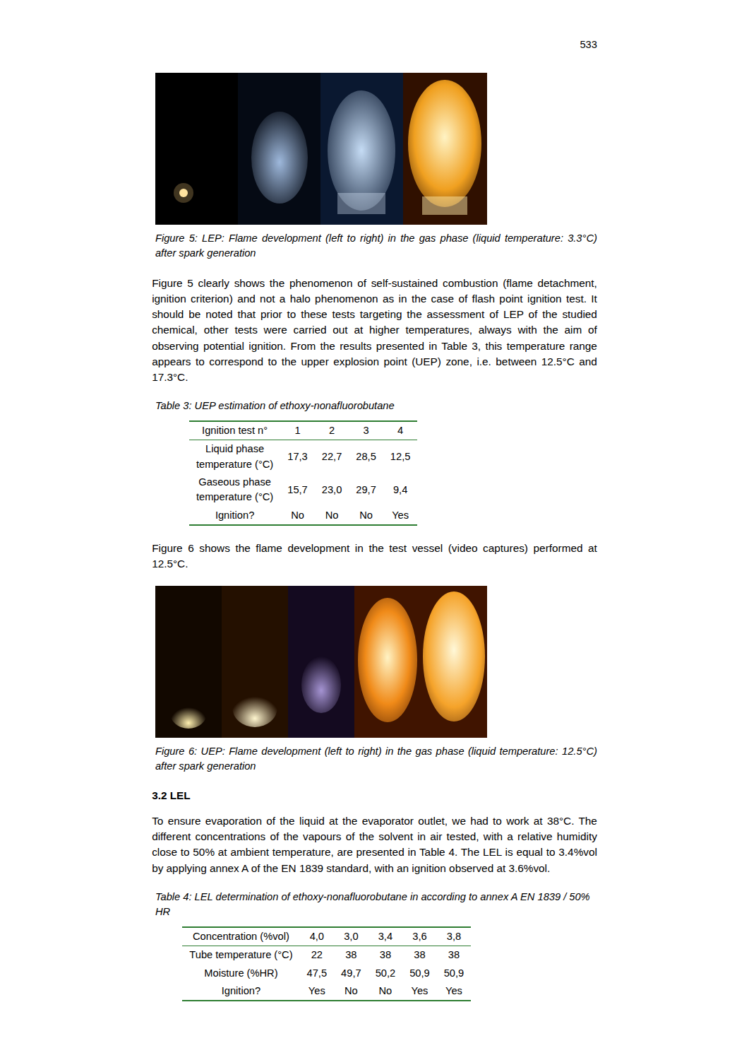533
Figure 5: LEP: Flame development (left to right) in the gas phase (liquid temperature: 3.3°C) after spark generation
Figure 5 clearly shows the phenomenon of self-sustained combustion (flame detachment, ignition criterion) and not a halo phenomenon as in the case of flash point ignition test. It should be noted that prior to these tests targeting the assessment of LEP of the studied chemical, other tests were carried out at higher temperatures, always with the aim of observing potential ignition. From the results presented in Table 3, this temperature range appears to correspond to the upper explosion point (UEP) zone, i.e. between 12.5°C and 17.3°C.
Table 3: UEP estimation of ethoxy-nonafluorobutane
| Ignition test n° | 1 | 2 | 3 | 4 |
| Liquid phase temperature (°C) | 17,3 | 22,7 | 28,5 | 12,5 |
| Gaseous phase temperature (°C) | 15,7 | 23,0 | 29,7 | 9,4 |
| Ignition? | No | No | No | Yes |
Figure 6 shows the flame development in the test vessel (video captures) performed at 12.5°C.
Figure 6: UEP: Flame development (left to right) in the gas phase (liquid temperature: 12.5°C) after spark generation
3.2 LEL
To ensure evaporation of the liquid at the evaporator outlet, we had to work at 38°C. The different concentrations of the vapours of the solvent in air tested, with a relative humidity close to 50% at ambient temperature, are presented in Table 4. The LEL is equal to 3.4%vol by applying annex A of the EN 1839 standard, with an ignition observed at 3.6%vol.
Table 4: LEL determination of ethoxy-nonafluorobutane in according to annex A EN 1839 / 50% HR
| Concentration (%vol) | 4,0 | 3,0 | 3,4 | 3,6 | 3,8 |
| Tube temperature (°C) | 22 | 38 | 38 | 38 | 38 |
| Moisture (%HR) | 47,5 | 49,7 | 50,2 | 50,9 | 50,9 |
| Ignition? | Yes | No | No | Yes | Yes |